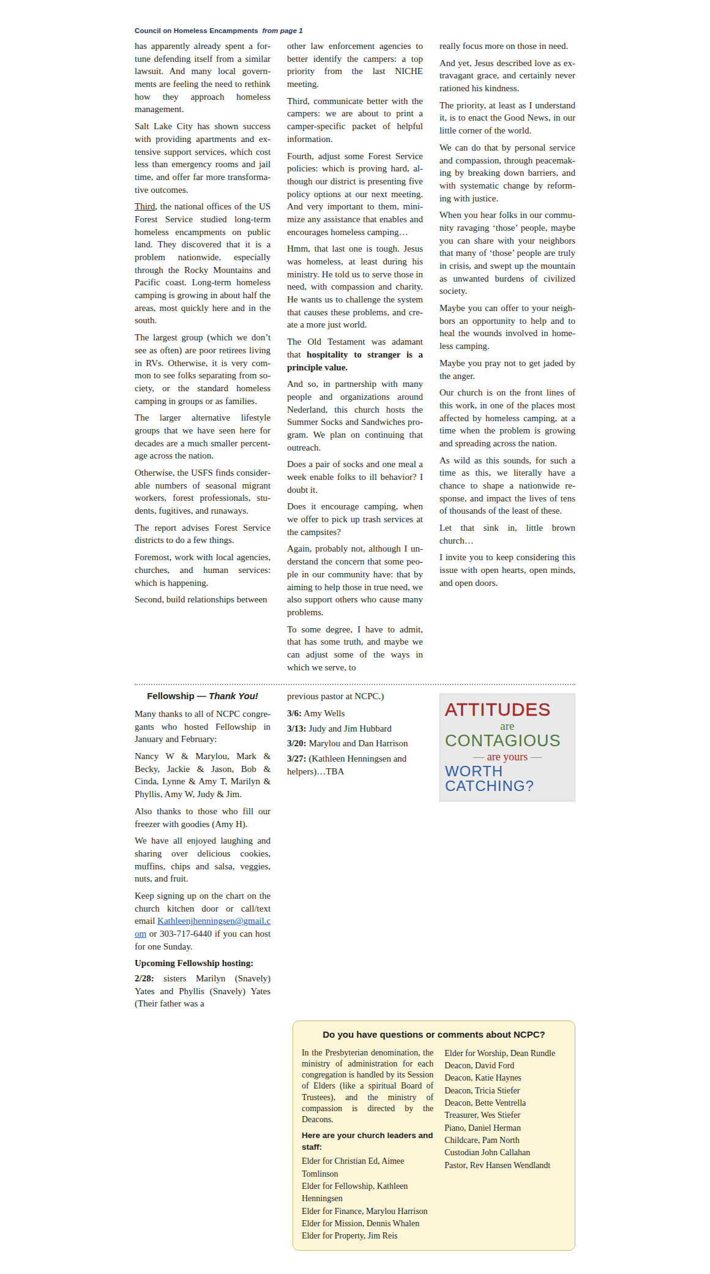Council on Homeless Encampments from page 1
has apparently already spent a fortune defending itself from a similar lawsuit. And many local governments are feeling the need to rethink how they approach homeless management.
Salt Lake City has shown success with providing apartments and extensive support services, which cost less than emergency rooms and jail time, and offer far more transformative outcomes.
Third, the national offices of the US Forest Service studied long-term homeless encampments on public land. They discovered that it is a problem nationwide, especially through the Rocky Mountains and Pacific coast. Long-term homeless camping is growing in about half the areas, most quickly here and in the south.
The largest group (which we don’t see as often) are poor retirees living in RVs. Otherwise, it is very common to see folks separating from society, or the standard homeless camping in groups or as families.
The larger alternative lifestyle groups that we have seen here for decades are a much smaller percentage across the nation.
Otherwise, the USFS finds considerable numbers of seasonal migrant workers, forest professionals, students, fugitives, and runaways.
The report advises Forest Service districts to do a few things.
Foremost, work with local agencies, churches, and human services: which is happening.
Second, build relationships between
other law enforcement agencies to better identify the campers: a top priority from the last NICHE meeting.
Third, communicate better with the campers: we are about to print a camper-specific packet of helpful information.
Fourth, adjust some Forest Service policies: which is proving hard, although our district is presenting five policy options at our next meeting. And very important to them, minimize any assistance that enables and encourages homeless camping…
Hmm, that last one is tough. Jesus was homeless, at least during his ministry. He told us to serve those in need, with compassion and charity. He wants us to challenge the system that causes these problems, and create a more just world.
The Old Testament was adamant that hospitality to stranger is a principle value.
And so, in partnership with many people and organizations around Nederland, this church hosts the Summer Socks and Sandwiches program. We plan on continuing that outreach.
Does a pair of socks and one meal a week enable folks to ill behavior? I doubt it.
Does it encourage camping, when we offer to pick up trash services at the campsites?
Again, probably not, although I understand the concern that some people in our community have: that by aiming to help those in true need, we also support others who cause many problems.
To some degree, I have to admit, that has some truth, and maybe we can adjust some of the ways in which we serve, to
really focus more on those in need.
And yet, Jesus described love as extravagant grace, and certainly never rationed his kindness.
The priority, at least as I understand it, is to enact the Good News, in our little corner of the world.
We can do that by personal service and compassion, through peacemaking by breaking down barriers, and with systematic change by reforming with justice.
When you hear folks in our community ravaging ‘those’ people, maybe you can share with your neighbors that many of ‘those’ people are truly in crisis, and swept up the mountain as unwanted burdens of civilized society.
Maybe you can offer to your neighbors an opportunity to help and to heal the wounds involved in homeless camping.
Maybe you pray not to get jaded by the anger.
Our church is on the front lines of this work, in one of the places most affected by homeless camping, at a time when the problem is growing and spreading across the nation.
As wild as this sounds, for such a time as this, we literally have a chance to shape a nationwide response, and impact the lives of tens of thousands of the least of these.
Let that sink in, little brown church…
I invite you to keep considering this issue with open hearts, open minds, and open doors.
Fellowship — Thank You!
Many thanks to all of NCPC congregants who hosted Fellowship in January and February:
Nancy W & Marylou, Mark & Becky, Jackie & Jason, Bob & Cinda, Lynne & Amy T, Marilyn & Phyllis, Amy W, Judy & Jim.
Also thanks to those who fill our freezer with goodies (Amy H).
We have all enjoyed laughing and sharing over delicious cookies, muffins, chips and salsa, veggies, nuts, and fruit.
Keep signing up on the chart on the church kitchen door or call/text email Kathleenjhenningsen@gmail.com or 303-717-6440 if you can host for one Sunday.
Upcoming Fellowship hosting:
2/28: sisters Marilyn (Snavely) Yates and Phyllis (Snavely) Yates (Their father was a
previous pastor at NCPC.)
3/6: Amy Wells
3/13: Judy and Jim Hubbard
3/20: Marylou and Dan Harrison
3/27: (Kathleen Henningsen and helpers)…TBA
ATTITUDES
are
CONTAGIOUS
— are yours —
WORTH CATCHING?
Do you have questions or comments about NCPC?
In the Presbyterian denomination, the ministry of administration for each congregation is handled by its Session of Elders (like a spiritual Board of Trustees), and the ministry of compassion is directed by the Deacons.
Here are your church leaders and staff:
Elder for Christian Ed, Aimee Tomlinson
Elder for Fellowship, Kathleen Henningsen
Elder for Finance, Marylou Harrison
Elder for Mission, Dennis Whalen
Elder for Property, Jim Reis
Elder for Worship, Dean Rundle
Deacon, David Ford
Deacon, Katie Haynes
Deacon, Tricia Stiefer
Deacon, Bette Ventrella
Treasurer, Wes Stiefer
Piano, Daniel Herman
Childcare, Pam North
Custodian John Callahan
Pastor, Rev Hansen Wendlandt